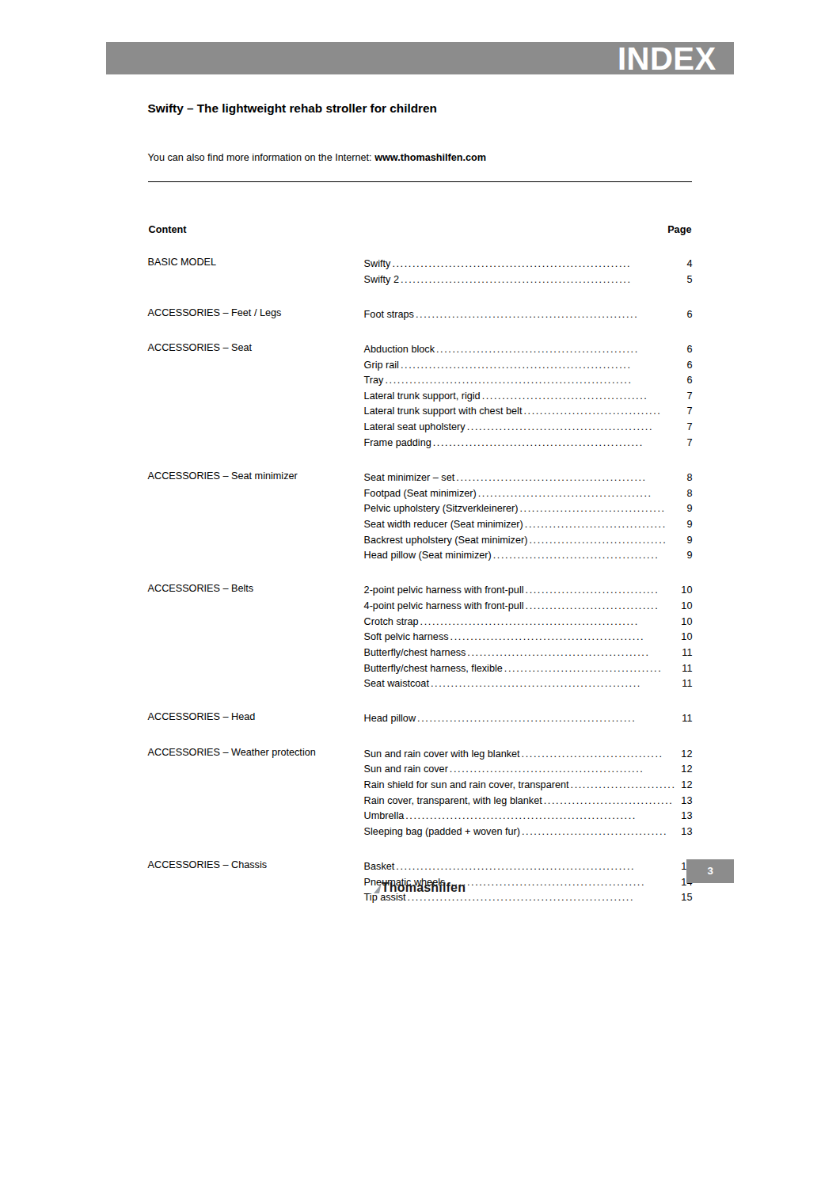INDEX
Swifty – The lightweight rehab stroller for children
You can also find more information on the Internet: www.thomashilfen.com
| Content | Page |
| --- | --- |
| BASIC MODEL | Swifty ........................................................... 4 Swifty 2 ......................................................... 5 |
| ACCESSORIES – Feet / Legs | Foot straps ....................................................... 6 |
| ACCESSORIES – Seat | Abduction block .................................................. 6 Grip rail ......................................................... 6 Tray ............................................................. 6 Lateral trunk support, rigid ......................................... 7 Lateral trunk support with chest belt .................................. 7 Lateral seat upholstery .............................................. 7 Frame padding .................................................... 7 |
| ACCESSORIES – Seat minimizer | Seat minimizer – set ............................................... 8 Footpad (Seat minimizer) ........................................... 8 Pelvic upholstery (Sitzverkleinerer) .................................... 9 Seat width reducer (Seat minimizer) ................................... 9 Backrest upholstery (Seat minimizer) .................................. 9 Head pillow (Seat minimizer) ......................................... 9 |
| ACCESSORIES – Belts | 2-point pelvic harness with front-pull ................................. 10 4-point pelvic harness with front-pull ................................. 10 Crotch strap ...................................................... 10 Soft pelvic harness ................................................ 10 Butterfly/chest harness ............................................. 11 Butterfly/chest harness, flexible ....................................... 11 Seat waistcoat .................................................... 11 |
| ACCESSORIES – Head | Head pillow ...................................................... 11 |
| ACCESSORIES – Weather protection | Sun and rain cover with leg blanket ................................... 12 Sun and rain cover ................................................ 12 Rain shield for sun and rain cover, transparent .......................... 12 Rain cover, transparent, with leg blanket ................................ 13 Umbrella ......................................................... 13 Sleeping bag (padded + woven fur) .................................... 13 |
| ACCESSORIES – Chassis | Basket ........................................................... 14 Pneumatic wheels ................................................. 14 Tip assist ........................................................ 15 |
3
Thomashilfen